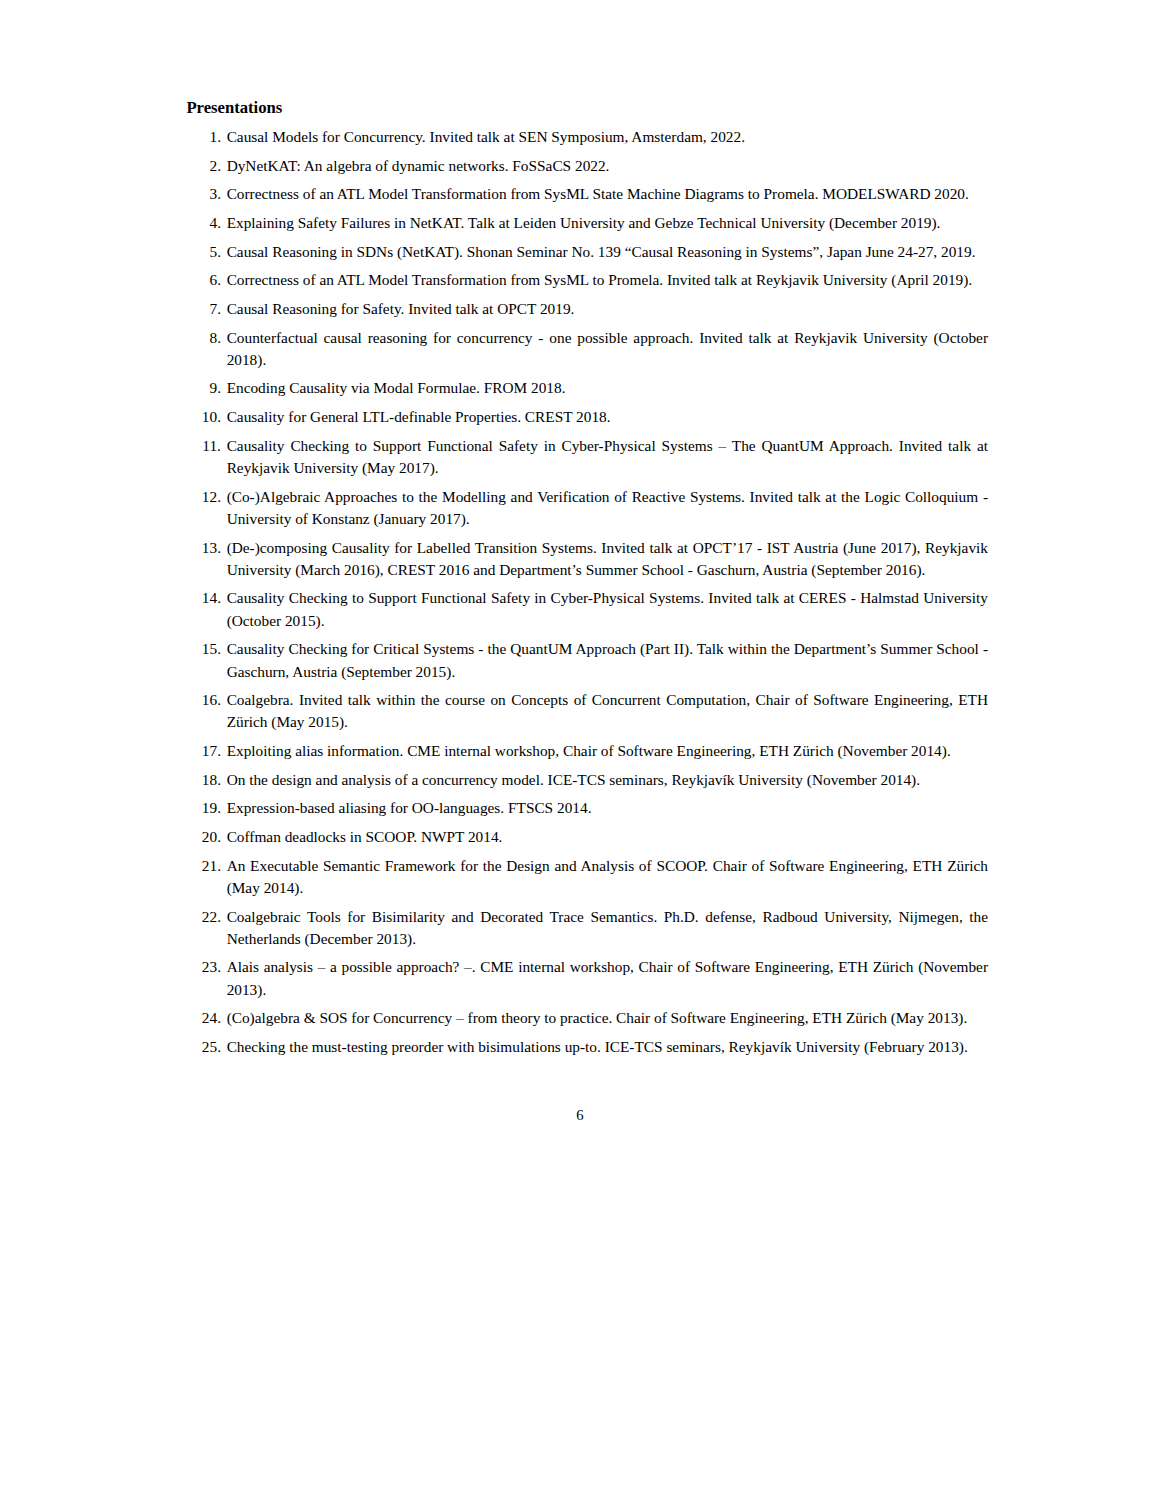Presentations
Causal Models for Concurrency. Invited talk at SEN Symposium, Amsterdam, 2022.
DyNetKAT: An algebra of dynamic networks. FoSSaCS 2022.
Correctness of an ATL Model Transformation from SysML State Machine Diagrams to Promela. MODELSWARD 2020.
Explaining Safety Failures in NetKAT. Talk at Leiden University and Gebze Technical University (December 2019).
Causal Reasoning in SDNs (NetKAT). Shonan Seminar No. 139 “Causal Reasoning in Systems”, Japan June 24-27, 2019.
Correctness of an ATL Model Transformation from SysML to Promela. Invited talk at Reykjavik University (April 2019).
Causal Reasoning for Safety. Invited talk at OPCT 2019.
Counterfactual causal reasoning for concurrency - one possible approach. Invited talk at Reykjavik University (October 2018).
Encoding Causality via Modal Formulae. FROM 2018.
Causality for General LTL-definable Properties. CREST 2018.
Causality Checking to Support Functional Safety in Cyber-Physical Systems – The QuantUM Approach. Invited talk at Reykjavik University (May 2017).
(Co-)Algebraic Approaches to the Modelling and Verification of Reactive Systems. Invited talk at the Logic Colloquium - University of Konstanz (January 2017).
(De-)composing Causality for Labelled Transition Systems. Invited talk at OPCT’17 - IST Austria (June 2017), Reykjavik University (March 2016), CREST 2016 and Department’s Summer School - Gaschurn, Austria (September 2016).
Causality Checking to Support Functional Safety in Cyber-Physical Systems. Invited talk at CERES - Halmstad University (October 2015).
Causality Checking for Critical Systems - the QuantUM Approach (Part II). Talk within the Department’s Summer School - Gaschurn, Austria (September 2015).
Coalgebra. Invited talk within the course on Concepts of Concurrent Computation, Chair of Software Engineering, ETH Zürich (May 2015).
Exploiting alias information. CME internal workshop, Chair of Software Engineering, ETH Zürich (November 2014).
On the design and analysis of a concurrency model. ICE-TCS seminars, Reykjavík University (November 2014).
Expression-based aliasing for OO-languages. FTSCS 2014.
Coffman deadlocks in SCOOP. NWPT 2014.
An Executable Semantic Framework for the Design and Analysis of SCOOP. Chair of Software Engineering, ETH Zürich (May 2014).
Coalgebraic Tools for Bisimilarity and Decorated Trace Semantics. Ph.D. defense, Radboud University, Nijmegen, the Netherlands (December 2013).
Alais analysis – a possible approach? –. CME internal workshop, Chair of Software Engineering, ETH Zürich (November 2013).
(Co)algebra & SOS for Concurrency – from theory to practice. Chair of Software Engineering, ETH Zürich (May 2013).
Checking the must-testing preorder with bisimulations up-to. ICE-TCS seminars, Reykjavík University (February 2013).
6